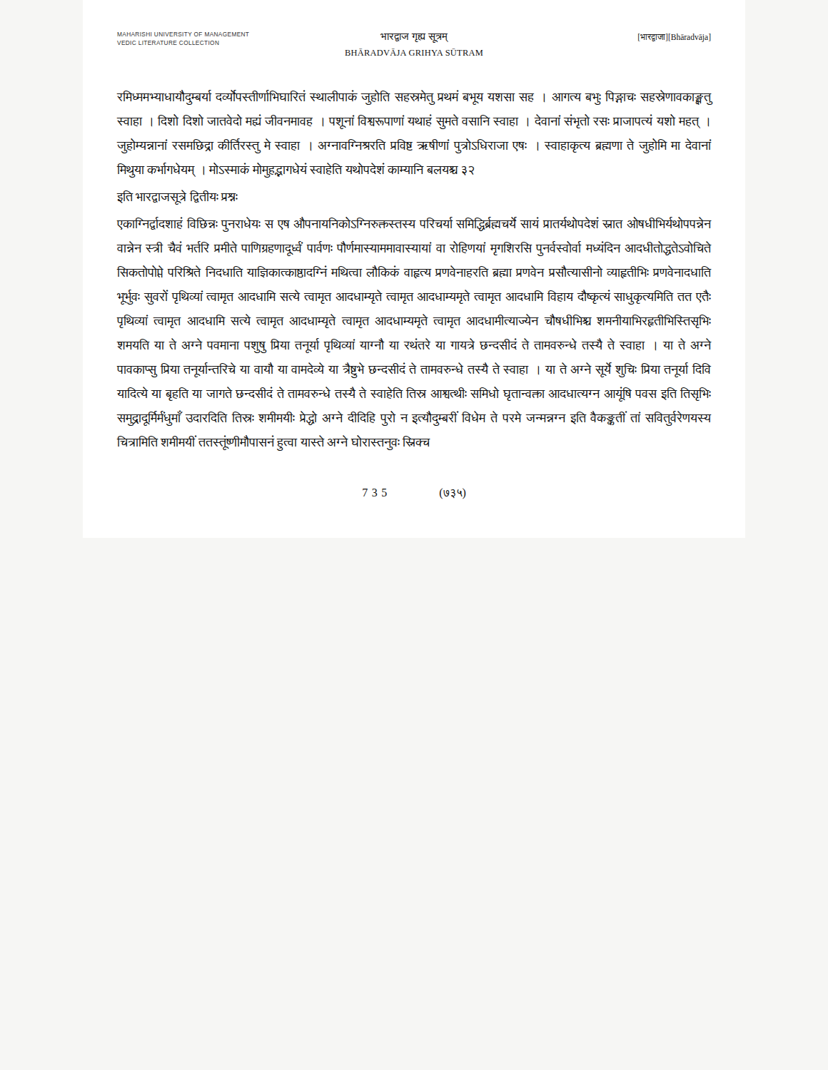Maharishi University of Management
Vedic Literature Collection
भारद्वाज गृह्य सूत्रम्
BHĀRADVĀJA GRIHYA SŪTRAM
[भारद्वाजा][Bhāradvāja]
रमिध्ममभ्याधायौदुम्बर्या दर्व्योपस्तीर्णाभिघारितं स्थालीपाकं जुहोति सहस्र­मेतु प्रथमं बभूय यशसा सह । आगत्य बभुः पिङ्गाचः सहस्रेणावकाङ्क्षतु स्वाहा । दिशो दिशो जातवेदो मह्यं जीवनमावह । पशूनां विश्वरूपाणां यथाहं सुमते वसानि स्वाहा । देवानां संभृतो रसः प्राजापत्यं यशो महत् । जुहोम्यन्नानां रसमछिद्रा कीर्तिरस्तु मे स्वाहा । अग्नावग्निश्ररति प्रविष्ट ऋषीणां पुत्रोऽधिराजा एषः । स्वाहाकृत्य ब्रह्मणा ते जुहोमि मा देवानां मिथुया कर्भागधेयम् । मोऽस्माकं मोमुहद्भागधेयं स्वाहेति यथोपदेशं काम्यानि बलयश्च ३२
इति भारद्वाजसूत्रे द्वितीयः प्रश्नः
एकाग्निर्द्वादशाहं विछिन्नः पुनराधेयः स एष औपनायनिकोऽग्निरुक्तस्तस्य परिचर्या समिद्धिर्ब्रह्मचर्ये सायं प्रातर्यथोपदेशं स्नात ओषधीभिर्यथोपपन्नेन वान्नेन स्त्री चैवं भर्तरि प्रमीते पाणिग्रहणादूर्ध्वं पार्वणः पौर्णमा­स्याममावास्यायां वा रोहिणयां मृगशिरसि पुनर्वस्वोर्वा मध्यंदिन आद­धीतोद्धतेऽवोचिते सिकतोपोप्ते परिश्रिते निदधाति याज्ञिकात्काष्ठादग्निं म­थित्वा लौकिकं वाहृत्य प्रणवेनाहरति ब्रह्मा प्रणवेन प्रसौत्यासीनो व्याहृतीभिः प्रणवेनादधाति भूर्भुवः सुवरों पृथिव्यां त्वामृत आदधामि सत्ये त्वामृत आदधाम्यृते त्वामृत आदधाम्यमृते त्वामृत आदधामि विहाय दौष्कृत्यं साधुकृत्यमिति तत एतैः पृथिव्यां त्वामृत आदधामि सत्ये त्वामृत आदधाम्यृते त्वामृत आदधाम्यमृते त्वामृत आदधामीत्याज्येन चौषधीभिश्च शमनी­याभिरहृतीभिस्तिसृभिः शमयति या ते अग्ने पवमाना पशुषु प्रिया तनूर्या पृ­थिव्यां याग्नौ या रथंतरे या गायत्रे छन्दसीदं ते तामवरुन्धे तस्यै ते स्वाहा । या ते अग्ने पावकाप्सु प्रिया तनूर्यान्तरिचे या वायौ या वामदेव्ये या त्रैष्टुभे छन्दसीदं ते तामवरुन्धे तस्यै ते स्वाहा । या ते अग्ने सूर्ये शुचिः प्रिया तनूर्या दिवि यादित्ये या बृहति या जागते छन्दसीदं ते तामवरुन्धे तस्यै ते स्वाहेति तिस्र आश्वत्थीः समिधो घृतान्वक्ता आदधात्यग्न आयूंषि पवस इति तिसृभिः समुद्रादूर्मिर्मंधुमाँ उदारदिति तिस्रः शमीमयीः प्रेद्धो अग्ने दीदिहि पुरो न इत्यौदुम्बरीं विधेम ते परमे जन्मन्नग्न इति वैकङ्कतीं तां सवितुर्वरेणयस्य चित्रामिति शमीमयीं ततस्तूंष्णीमौपासनं हुत्वा यास्ते अग्ने घोरास्तनुवः स्निक्च
735 (७३५)